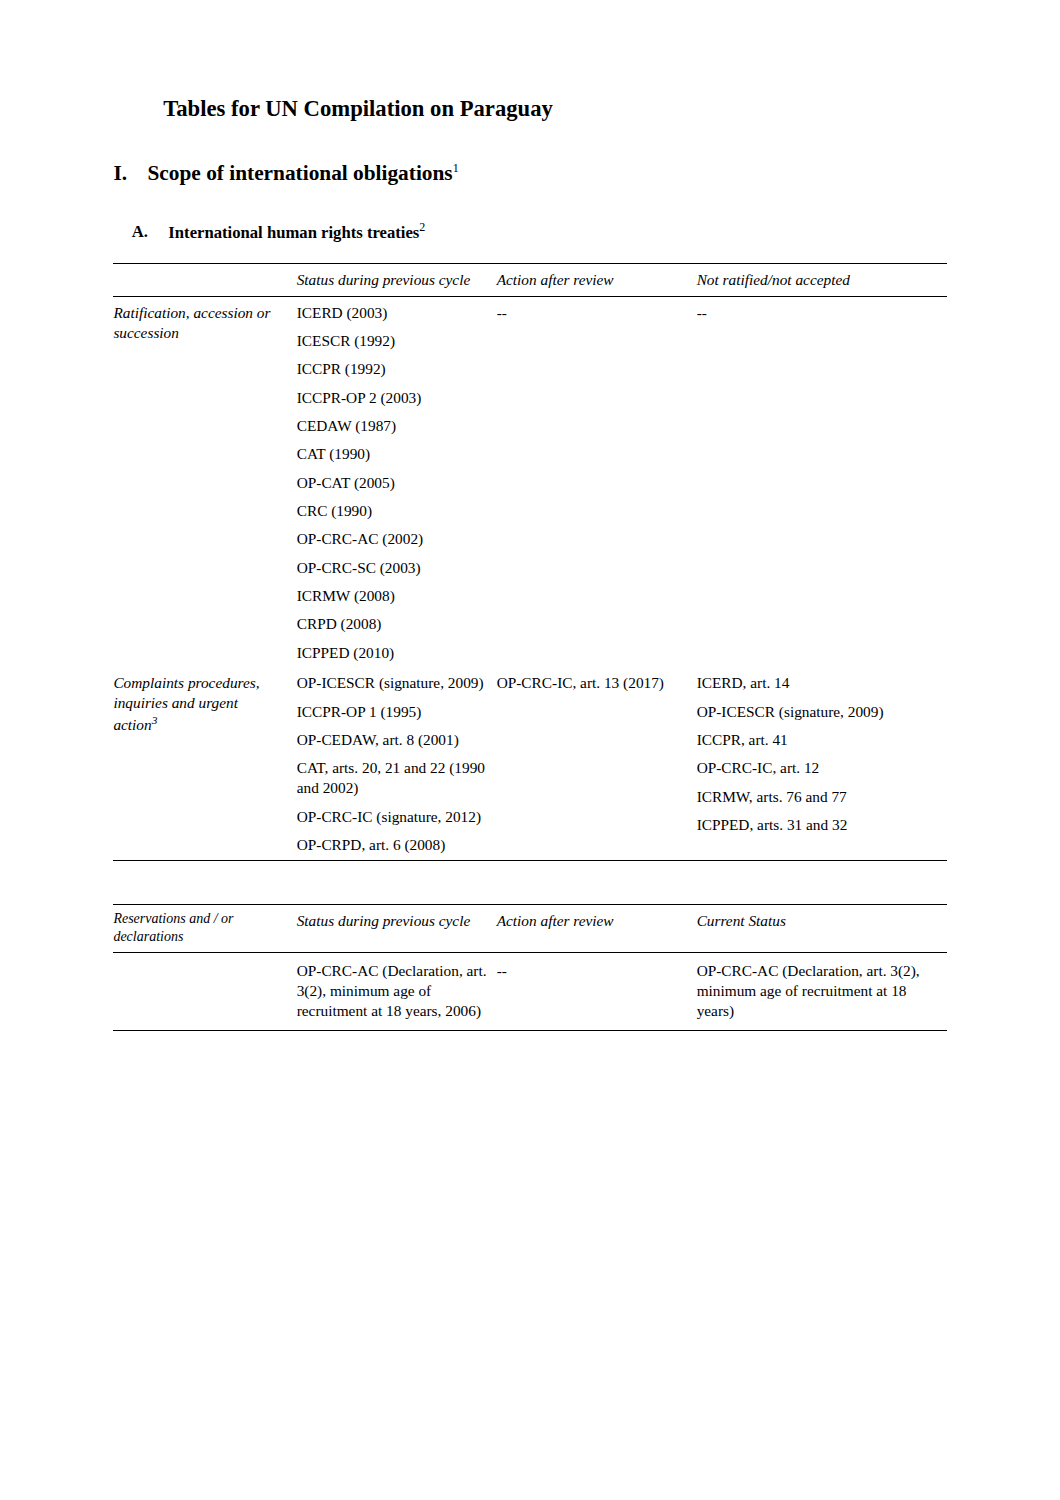Tables for UN Compilation on Paraguay
I. Scope of international obligations1
A. International human rights treaties2
| | Status during previous cycle | Action after review | Not ratified/not accepted |
| --- | --- | --- | --- |
| Ratification, accession or succession | ICERD (2003) ICESCR (1992) ICCPR (1992) ICCPR-OP 2 (2003) CEDAW (1987) CAT (1990) OP-CAT (2005) CRC (1990) OP-CRC-AC (2002) OP-CRC-SC (2003) ICRMW (2008) CRPD (2008) ICPPED (2010) | -- | -- |
| Complaints procedures, inquiries and urgent action 3 | OP-ICESCR (signature, 2009) ICCPR-OP 1 (1995) OP-CEDAW, art. 8 (2001) CAT, arts. 20, 21 and 22 (1990 and 2002) OP-CRC-IC (signature, 2012) OP-CRPD, art. 6 (2008) | OP-CRC-IC, art. 13 (2017) | ICERD, art. 14 OP-ICESCR (signature, 2009) ICCPR, art. 41 OP-CRC-IC, art. 12 ICRMW, arts. 76 and 77 ICPPED, arts. 31 and 32 |
| Reservations and / or declarations | Status during previous cycle | Action after review | Current Status |
| --- | --- | --- | --- |
| | OP-CRC-AC (Declaration, art. 3(2), minimum age of recruitment at 18 years, 2006) | -- | OP-CRC-AC (Declaration, art. 3(2), minimum age of recruitment at 18 years) |